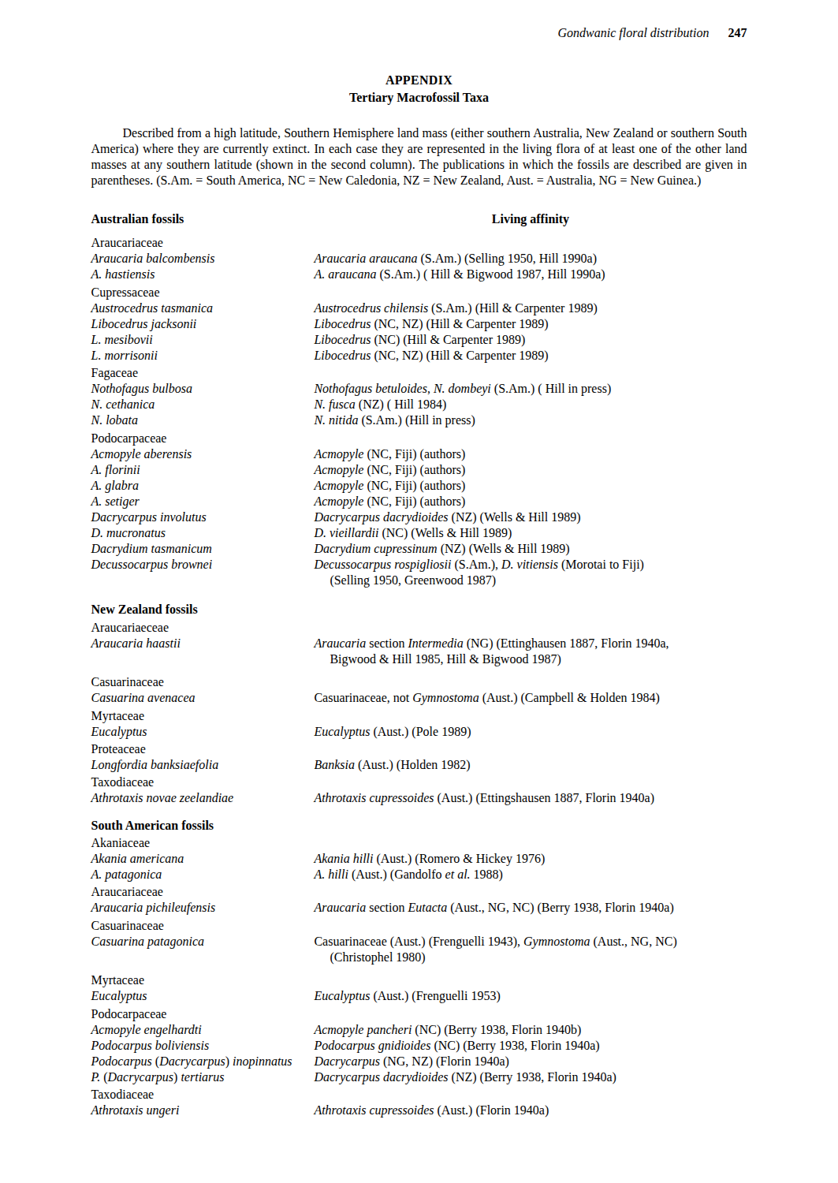Gondwanic floral distribution247
APPENDIX
Tertiary Macrofossil Taxa
Described from a high latitude, Southern Hemisphere land mass (either southern Australia, New Zealand or southern South America) where they are currently extinct. In each case they are represented in the living flora of at least one of the other land masses at any southern latitude (shown in the second column). The publications in which the fossils are described are given in parentheses. (S.Am. = South America, NC = New Caledonia, NZ = New Zealand, Aust. = Australia, NG = New Guinea.)
| Australian fossils | Living affinity |
| --- | --- |
| Araucariaceae | |
| Araucaria balcombensis | Araucaria araucana (S.Am.) (Selling 1950, Hill 1990a) |
| A. hastiensis | A. araucana (S.Am.) ( Hill & Bigwood 1987, Hill 1990a) |
| Cupressaceae | |
| Austrocedrus tasmanica | Austrocedrus chilensis (S.Am.) (Hill & Carpenter 1989) |
| Libocedrus jacksonii | Libocedrus (NC, NZ) (Hill & Carpenter 1989) |
| L. mesibovii | Libocedrus (NC) (Hill & Carpenter 1989) |
| L. morrisonii | Libocedrus (NC, NZ) (Hill & Carpenter 1989) |
| Fagaceae | |
| Nothofagus bulbosa | Nothofagus betuloides , N. dombeyi (S.Am.) ( Hill in press) |
| N. cethanica | N. fusca (NZ) ( Hill 1984) |
| N. lobata | N. nitida (S.Am.) (Hill in press) |
| Podocarpaceae | |
| Acmopyle aberensis | Acmopyle (NC, Fiji) (authors) |
| A. florinii | Acmopyle (NC, Fiji) (authors) |
| A. glabra | Acmopyle (NC, Fiji) (authors) |
| A. setiger | Acmopyle (NC, Fiji) (authors) |
| Dacrycarpus involutus | Dacrycarpus dacrydioides (NZ) (Wells & Hill 1989) |
| D. mucronatus | D. vieillardii (NC) (Wells & Hill 1989) |
| Dacrydium tasmanicum | Dacrydium cupressinum (NZ) (Wells & Hill 1989) |
| Decussocarpus brownei | Decussocarpus rospigliosii (S.Am.), D. vitiensis (Morotai to Fiji) (Selling 1950, Greenwood 1987) |
| New Zealand fossils | |
| Araucariaeceae | |
| Araucaria haastii | Araucaria section Intermedia (NG) (Ettinghausen 1887, Florin 1940a, Bigwood & Hill 1985, Hill & Bigwood 1987) |
| Casuarinaceae | |
| Casuarina avenacea | Casuarinaceae, not Gymnostoma (Aust.) (Campbell & Holden 1984) |
| Myrtaceae | |
| Eucalyptus | Eucalyptus (Aust.) (Pole 1989) |
| Proteaceae | |
| Longfordia banksiaefolia | Banksia (Aust.) (Holden 1982) |
| Taxodiaceae | |
| Athrotaxis novae zeelandiae | Athrotaxis cupressoides (Aust.) (Ettingshausen 1887, Florin 1940a) |
| South American fossils | |
| Akaniaceae | |
| Akania americana | Akania hilli (Aust.) (Romero & Hickey 1976) |
| A. patagonica | A. hilli (Aust.) (Gandolfo et al. 1988) |
| Araucariaceae | |
| Araucaria pichileufensis | Araucaria section Eutacta (Aust., NG, NC) (Berry 1938, Florin 1940a) |
| Casuarinaceae | |
| Casuarina patagonica | Casuarinaceae (Aust.) (Frenguelli 1943), Gymnostoma (Aust., NG, NC) (Christophel 1980) |
| Myrtaceae | |
| Eucalyptus | Eucalyptus (Aust.) (Frenguelli 1953) |
| Podocarpaceae | |
| Acmopyle engelhardti | Acmopyle pancheri (NC) (Berry 1938, Florin 1940b) |
| Podocarpus boliviensis | Podocarpus gnidioides (NC) (Berry 1938, Florin 1940a) |
| Podocarpus ( Dacrycarpus ) inopinnatus | Dacrycarpus (NG, NZ) (Florin 1940a) |
| P. ( Dacrycarpus ) tertiarus | Dacrycarpus dacrydioides (NZ) (Berry 1938, Florin 1940a) |
| Taxodiaceae | |
| Athrotaxis ungeri | Athrotaxis cupressoides (Aust.) (Florin 1940a) |